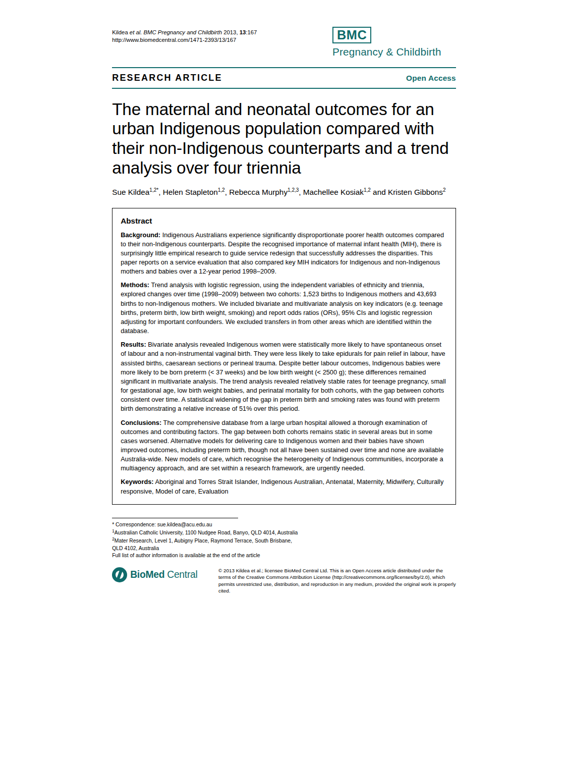Kildea et al. BMC Pregnancy and Childbirth 2013, 13:167
http://www.biomedcentral.com/1471-2393/13/167
BMC
Pregnancy & Childbirth
RESEARCH ARTICLE
Open Access
The maternal and neonatal outcomes for an urban Indigenous population compared with their non-Indigenous counterparts and a trend analysis over four triennia
Sue Kildea1,2*, Helen Stapleton1,2, Rebecca Murphy1,2,3, Machellee Kosiak1,2 and Kristen Gibbons2
Abstract
Background: Indigenous Australians experience significantly disproportionate poorer health outcomes compared to their non-Indigenous counterparts. Despite the recognised importance of maternal infant health (MIH), there is surprisingly little empirical research to guide service redesign that successfully addresses the disparities. This paper reports on a service evaluation that also compared key MIH indicators for Indigenous and non-Indigenous mothers and babies over a 12-year period 1998–2009.
Methods: Trend analysis with logistic regression, using the independent variables of ethnicity and triennia, explored changes over time (1998–2009) between two cohorts: 1,523 births to Indigenous mothers and 43,693 births to non-Indigenous mothers. We included bivariate and multivariate analysis on key indicators (e.g. teenage births, preterm birth, low birth weight, smoking) and report odds ratios (ORs), 95% CIs and logistic regression adjusting for important confounders. We excluded transfers in from other areas which are identified within the database.
Results: Bivariate analysis revealed Indigenous women were statistically more likely to have spontaneous onset of labour and a non-instrumental vaginal birth. They were less likely to take epidurals for pain relief in labour, have assisted births, caesarean sections or perineal trauma. Despite better labour outcomes, Indigenous babies were more likely to be born preterm (< 37 weeks) and be low birth weight (< 2500 g); these differences remained significant in multivariate analysis. The trend analysis revealed relatively stable rates for teenage pregnancy, small for gestational age, low birth weight babies, and perinatal mortality for both cohorts, with the gap between cohorts consistent over time. A statistical widening of the gap in preterm birth and smoking rates was found with preterm birth demonstrating a relative increase of 51% over this period.
Conclusions: The comprehensive database from a large urban hospital allowed a thorough examination of outcomes and contributing factors. The gap between both cohorts remains static in several areas but in some cases worsened. Alternative models for delivering care to Indigenous women and their babies have shown improved outcomes, including preterm birth, though not all have been sustained over time and none are available Australia-wide. New models of care, which recognise the heterogeneity of Indigenous communities, incorporate a multiagency approach, and are set within a research framework, are urgently needed.
Keywords: Aboriginal and Torres Strait Islander, Indigenous Australian, Antenatal, Maternity, Midwifery, Culturally responsive, Model of care, Evaluation
* Correspondence: sue.kildea@acu.edu.au
1Australian Catholic University, 1100 Nudgee Road, Banyo, QLD 4014, Australia
2Mater Research, Level 1, Aubigny Place, Raymond Terrace, South Brisbane,
QLD 4102, Australia
Full list of author information is available at the end of the article
BioMed Central
© 2013 Kildea et al.; licensee BioMed Central Ltd. This is an Open Access article distributed under the terms of the Creative Commons Attribution License (http://creativecommons.org/licenses/by/2.0), which permits unrestricted use, distribution, and reproduction in any medium, provided the original work is properly cited.